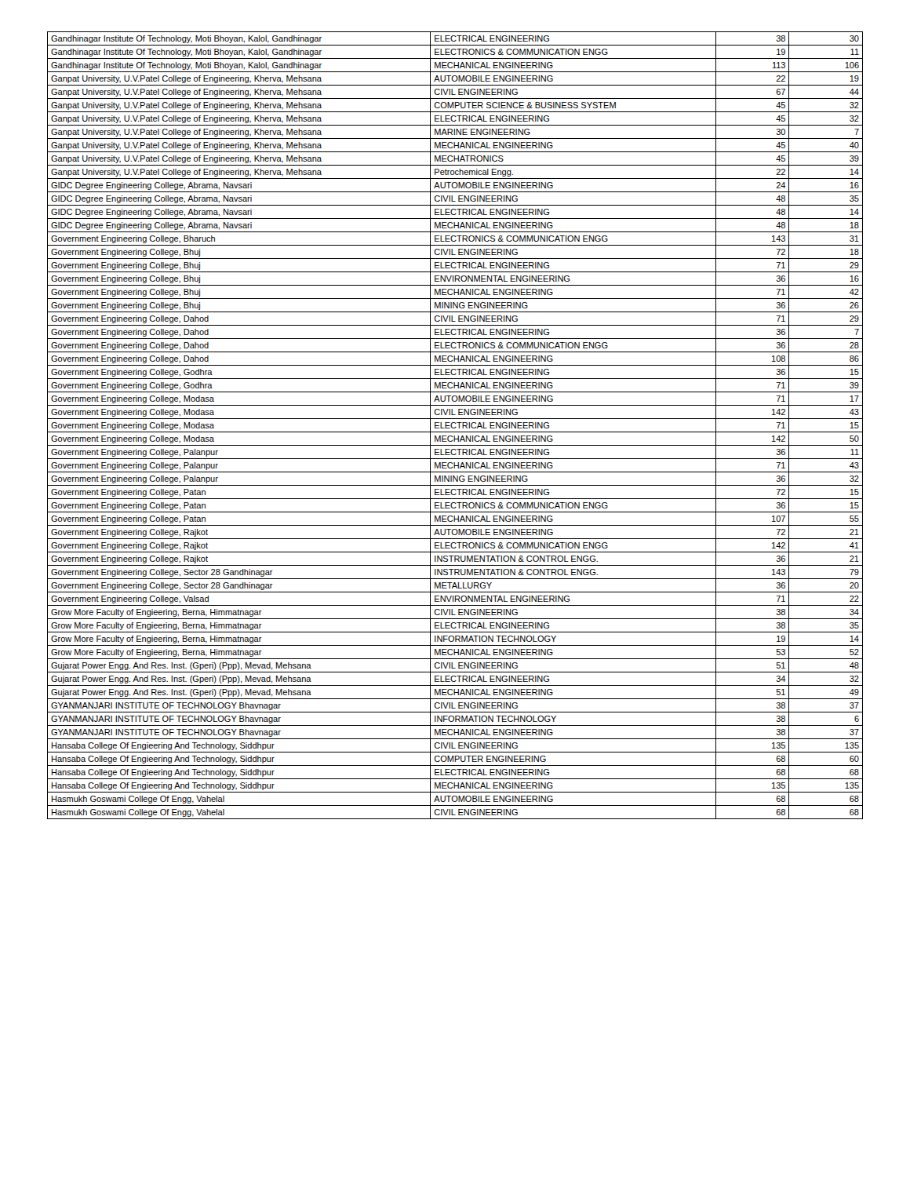| Gandhinagar Institute Of Technology, Moti Bhoyan, Kalol, Gandhinagar | ELECTRICAL ENGINEERING | 38 | 30 |
| Gandhinagar Institute Of Technology, Moti Bhoyan, Kalol, Gandhinagar | ELECTRONICS & COMMUNICATION ENGG | 19 | 11 |
| Gandhinagar Institute Of Technology, Moti Bhoyan, Kalol, Gandhinagar | MECHANICAL ENGINEERING | 113 | 106 |
| Ganpat University, U.V.Patel College of Engineering, Kherva, Mehsana | AUTOMOBILE ENGINEERING | 22 | 19 |
| Ganpat University, U.V.Patel College of Engineering, Kherva, Mehsana | CIVIL ENGINEERING | 67 | 44 |
| Ganpat University, U.V.Patel College of Engineering, Kherva, Mehsana | COMPUTER SCIENCE & BUSINESS SYSTEM | 45 | 32 |
| Ganpat University, U.V.Patel College of Engineering, Kherva, Mehsana | ELECTRICAL ENGINEERING | 45 | 32 |
| Ganpat University, U.V.Patel College of Engineering, Kherva, Mehsana | MARINE ENGINEERING | 30 | 7 |
| Ganpat University, U.V.Patel College of Engineering, Kherva, Mehsana | MECHANICAL ENGINEERING | 45 | 40 |
| Ganpat University, U.V.Patel College of Engineering, Kherva, Mehsana | MECHATRONICS | 45 | 39 |
| Ganpat University, U.V.Patel College of Engineering, Kherva, Mehsana | Petrochemical Engg. | 22 | 14 |
| GIDC Degree Engineering College, Abrama, Navsari | AUTOMOBILE ENGINEERING | 24 | 16 |
| GIDC Degree Engineering College, Abrama, Navsari | CIVIL ENGINEERING | 48 | 35 |
| GIDC Degree Engineering College, Abrama, Navsari | ELECTRICAL ENGINEERING | 48 | 14 |
| GIDC Degree Engineering College, Abrama, Navsari | MECHANICAL ENGINEERING | 48 | 18 |
| Government Engineering College, Bharuch | ELECTRONICS & COMMUNICATION ENGG | 143 | 31 |
| Government Engineering College, Bhuj | CIVIL ENGINEERING | 72 | 18 |
| Government Engineering College, Bhuj | ELECTRICAL ENGINEERING | 71 | 29 |
| Government Engineering College, Bhuj | ENVIRONMENTAL ENGINEERING | 36 | 16 |
| Government Engineering College, Bhuj | MECHANICAL ENGINEERING | 71 | 42 |
| Government Engineering College, Bhuj | MINING ENGINEERING | 36 | 26 |
| Government Engineering College, Dahod | CIVIL ENGINEERING | 71 | 29 |
| Government Engineering College, Dahod | ELECTRICAL ENGINEERING | 36 | 7 |
| Government Engineering College, Dahod | ELECTRONICS & COMMUNICATION ENGG | 36 | 28 |
| Government Engineering College, Dahod | MECHANICAL ENGINEERING | 108 | 86 |
| Government Engineering College, Godhra | ELECTRICAL ENGINEERING | 36 | 15 |
| Government Engineering College, Godhra | MECHANICAL ENGINEERING | 71 | 39 |
| Government Engineering College, Modasa | AUTOMOBILE ENGINEERING | 71 | 17 |
| Government Engineering College, Modasa | CIVIL ENGINEERING | 142 | 43 |
| Government Engineering College, Modasa | ELECTRICAL ENGINEERING | 71 | 15 |
| Government Engineering College, Modasa | MECHANICAL ENGINEERING | 142 | 50 |
| Government Engineering College, Palanpur | ELECTRICAL ENGINEERING | 36 | 11 |
| Government Engineering College, Palanpur | MECHANICAL ENGINEERING | 71 | 43 |
| Government Engineering College, Palanpur | MINING ENGINEERING | 36 | 32 |
| Government Engineering College, Patan | ELECTRICAL ENGINEERING | 72 | 15 |
| Government Engineering College, Patan | ELECTRONICS & COMMUNICATION ENGG | 36 | 15 |
| Government Engineering College, Patan | MECHANICAL ENGINEERING | 107 | 55 |
| Government Engineering College, Rajkot | AUTOMOBILE ENGINEERING | 72 | 21 |
| Government Engineering College, Rajkot | ELECTRONICS & COMMUNICATION ENGG | 142 | 41 |
| Government Engineering College, Rajkot | INSTRUMENTATION & CONTROL ENGG. | 36 | 21 |
| Government Engineering College, Sector 28 Gandhinagar | INSTRUMENTATION & CONTROL ENGG. | 143 | 79 |
| Government Engineering College, Sector 28 Gandhinagar | METALLURGY | 36 | 20 |
| Government Engineering College, Valsad | ENVIRONMENTAL ENGINEERING | 71 | 22 |
| Grow More Faculty of Engieering, Berna, Himmatnagar | CIVIL ENGINEERING | 38 | 34 |
| Grow More Faculty of Engieering, Berna, Himmatnagar | ELECTRICAL ENGINEERING | 38 | 35 |
| Grow More Faculty of Engieering, Berna, Himmatnagar | INFORMATION TECHNOLOGY | 19 | 14 |
| Grow More Faculty of Engieering, Berna, Himmatnagar | MECHANICAL ENGINEERING | 53 | 52 |
| Gujarat Power Engg. And Res. Inst. (Gperi) (Ppp), Mevad, Mehsana | CIVIL ENGINEERING | 51 | 48 |
| Gujarat Power Engg. And Res. Inst. (Gperi) (Ppp), Mevad, Mehsana | ELECTRICAL ENGINEERING | 34 | 32 |
| Gujarat Power Engg. And Res. Inst. (Gperi) (Ppp), Mevad, Mehsana | MECHANICAL ENGINEERING | 51 | 49 |
| GYANMANJARI INSTITUTE OF TECHNOLOGY Bhavnagar | CIVIL ENGINEERING | 38 | 37 |
| GYANMANJARI INSTITUTE OF TECHNOLOGY Bhavnagar | INFORMATION TECHNOLOGY | 38 | 6 |
| GYANMANJARI INSTITUTE OF TECHNOLOGY Bhavnagar | MECHANICAL ENGINEERING | 38 | 37 |
| Hansaba College Of Engieering And Technology, Siddhpur | CIVIL ENGINEERING | 135 | 135 |
| Hansaba College Of Engieering And Technology, Siddhpur | COMPUTER ENGINEERING | 68 | 60 |
| Hansaba College Of Engieering And Technology, Siddhpur | ELECTRICAL ENGINEERING | 68 | 68 |
| Hansaba College Of Engieering And Technology, Siddhpur | MECHANICAL ENGINEERING | 135 | 135 |
| Hasmukh Goswami College Of Engg, Vahelal | AUTOMOBILE ENGINEERING | 68 | 68 |
| Hasmukh Goswami College Of Engg, Vahelal | CIVIL ENGINEERING | 68 | 68 |